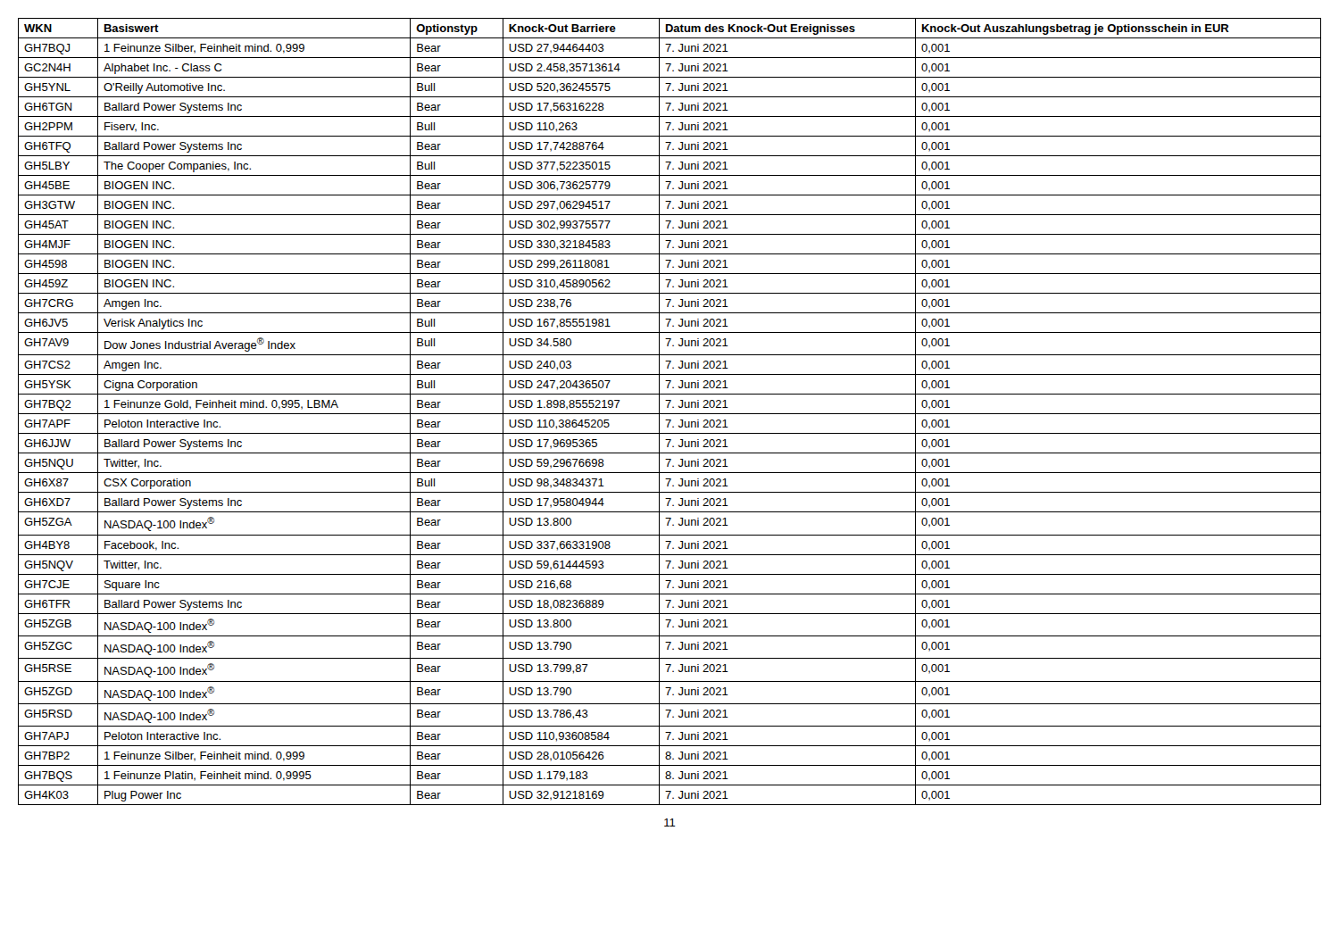| WKN | Basiswert | Optionstyp | Knock-Out Barriere | Datum des Knock-Out Ereignisses | Knock-Out Auszahlungsbetrag je Optionsschein in EUR |
| --- | --- | --- | --- | --- | --- |
| GH7BQJ | 1 Feinunze Silber, Feinheit mind. 0,999 | Bear | USD 27,94464403 | 7. Juni 2021 | 0,001 |
| GC2N4H | Alphabet Inc. - Class C | Bear | USD 2.458,35713614 | 7. Juni 2021 | 0,001 |
| GH5YNL | O'Reilly Automotive Inc. | Bull | USD 520,36245575 | 7. Juni 2021 | 0,001 |
| GH6TGN | Ballard Power Systems Inc | Bear | USD 17,56316228 | 7. Juni 2021 | 0,001 |
| GH2PPM | Fiserv, Inc. | Bull | USD 110,263 | 7. Juni 2021 | 0,001 |
| GH6TFQ | Ballard Power Systems Inc | Bear | USD 17,74288764 | 7. Juni 2021 | 0,001 |
| GH5LBY | The Cooper Companies, Inc. | Bull | USD 377,52235015 | 7. Juni 2021 | 0,001 |
| GH45BE | BIOGEN INC. | Bear | USD 306,73625779 | 7. Juni 2021 | 0,001 |
| GH3GTW | BIOGEN INC. | Bear | USD 297,06294517 | 7. Juni 2021 | 0,001 |
| GH45AT | BIOGEN INC. | Bear | USD 302,99375577 | 7. Juni 2021 | 0,001 |
| GH4MJF | BIOGEN INC. | Bear | USD 330,32184583 | 7. Juni 2021 | 0,001 |
| GH4598 | BIOGEN INC. | Bear | USD 299,26118081 | 7. Juni 2021 | 0,001 |
| GH459Z | BIOGEN INC. | Bear | USD 310,45890562 | 7. Juni 2021 | 0,001 |
| GH7CRG | Amgen Inc. | Bear | USD 238,76 | 7. Juni 2021 | 0,001 |
| GH6JV5 | Verisk Analytics Inc | Bull | USD 167,85551981 | 7. Juni 2021 | 0,001 |
| GH7AV9 | Dow Jones Industrial Average ® Index | Bull | USD 34.580 | 7. Juni 2021 | 0,001 |
| GH7CS2 | Amgen Inc. | Bear | USD 240,03 | 7. Juni 2021 | 0,001 |
| GH5YSK | Cigna Corporation | Bull | USD 247,20436507 | 7. Juni 2021 | 0,001 |
| GH7BQ2 | 1 Feinunze Gold, Feinheit mind. 0,995, LBMA | Bear | USD 1.898,85552197 | 7. Juni 2021 | 0,001 |
| GH7APF | Peloton Interactive Inc. | Bear | USD 110,38645205 | 7. Juni 2021 | 0,001 |
| GH6JJW | Ballard Power Systems Inc | Bear | USD 17,9695365 | 7. Juni 2021 | 0,001 |
| GH5NQU | Twitter, Inc. | Bear | USD 59,29676698 | 7. Juni 2021 | 0,001 |
| GH6X87 | CSX Corporation | Bull | USD 98,34834371 | 7. Juni 2021 | 0,001 |
| GH6XD7 | Ballard Power Systems Inc | Bear | USD 17,95804944 | 7. Juni 2021 | 0,001 |
| GH5ZGA | NASDAQ-100 Index ® | Bear | USD 13.800 | 7. Juni 2021 | 0,001 |
| GH4BY8 | Facebook, Inc. | Bear | USD 337,66331908 | 7. Juni 2021 | 0,001 |
| GH5NQV | Twitter, Inc. | Bear | USD 59,61444593 | 7. Juni 2021 | 0,001 |
| GH7CJE | Square Inc | Bear | USD 216,68 | 7. Juni 2021 | 0,001 |
| GH6TFR | Ballard Power Systems Inc | Bear | USD 18,08236889 | 7. Juni 2021 | 0,001 |
| GH5ZGB | NASDAQ-100 Index ® | Bear | USD 13.800 | 7. Juni 2021 | 0,001 |
| GH5ZGC | NASDAQ-100 Index ® | Bear | USD 13.790 | 7. Juni 2021 | 0,001 |
| GH5RSE | NASDAQ-100 Index ® | Bear | USD 13.799,87 | 7. Juni 2021 | 0,001 |
| GH5ZGD | NASDAQ-100 Index ® | Bear | USD 13.790 | 7. Juni 2021 | 0,001 |
| GH5RSD | NASDAQ-100 Index ® | Bear | USD 13.786,43 | 7. Juni 2021 | 0,001 |
| GH7APJ | Peloton Interactive Inc. | Bear | USD 110,93608584 | 7. Juni 2021 | 0,001 |
| GH7BP2 | 1 Feinunze Silber, Feinheit mind. 0,999 | Bear | USD 28,01056426 | 8. Juni 2021 | 0,001 |
| GH7BQS | 1 Feinunze Platin, Feinheit mind. 0,9995 | Bear | USD 1.179,183 | 8. Juni 2021 | 0,001 |
| GH4K03 | Plug Power Inc | Bear | USD 32,91218169 | 7. Juni 2021 | 0,001 |
11